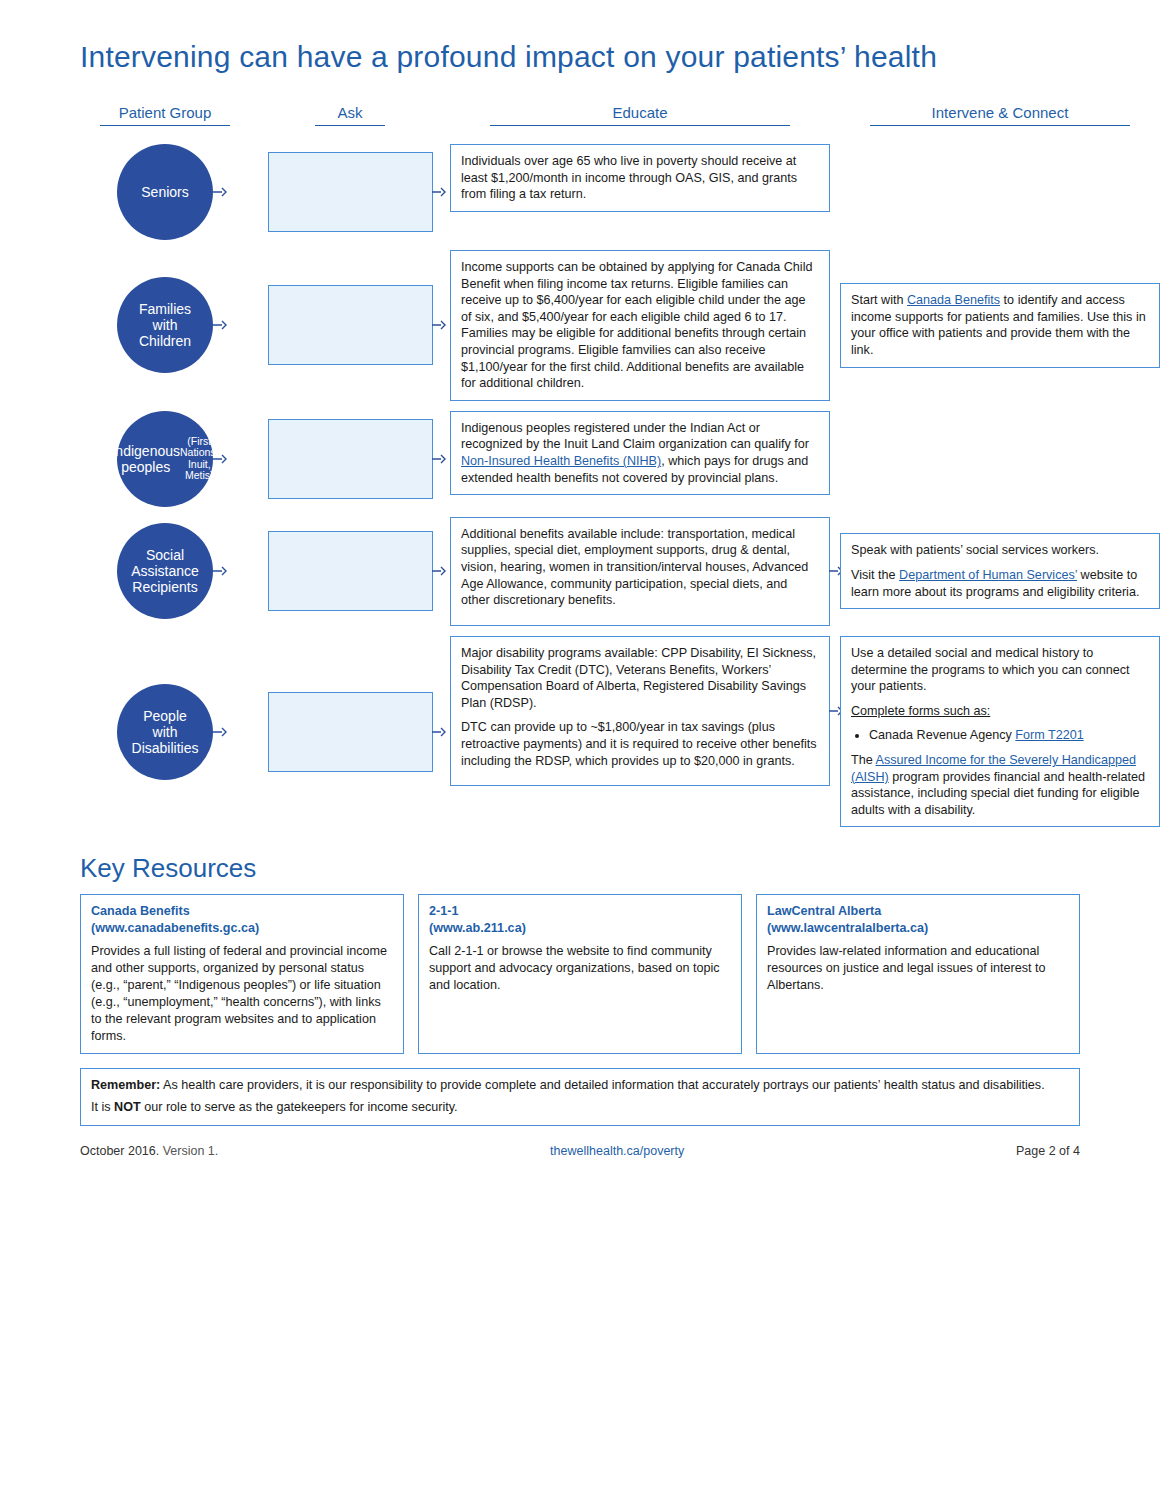Intervening can have a profound impact on your patients’ health
Patient Group
Ask
Educate
Intervene & Connect
Seniors
Individuals over age 65 who live in poverty should receive at least $1,200/month in income through OAS, GIS, and grants from filing a tax return.
Start with Canada Benefits to identify and access income supports for patients and families. Use this in your office with patients and provide them with the link.
Families
with
Children
Income supports can be obtained by applying for Canada Child Benefit when filing income tax returns. Eligible families can receive up to $6,400/year for each eligible child under the age of six, and $5,400/year for each eligible child aged 6 to 17. Families may be eligible for additional benefits through certain provincial programs. Eligible famvilies can also receive $1,100/year for the first child. Additional benefits are available for additional children.
Indigenous
peoples (First Nations, Inuit, Metis)
Indigenous peoples registered under the Indian Act or recognized by the Inuit Land Claim organization can qualify for Non-Insured Health Benefits (NIHB), which pays for drugs and extended health benefits not covered by provincial plans.
Social
Assistance
Recipients
Additional benefits available include: transportation, medical supplies, special diet, employment supports, drug & dental, vision, hearing, women in transition/interval houses, Advanced Age Allowance, community participation, special diets, and other discretionary benefits.
Speak with patients’ social services workers.
Visit the Department of Human Services’ website to learn more about its programs and eligibility criteria.
People
with
Disabilities
Major disability programs available: CPP Disability, EI Sickness, Disability Tax Credit (DTC), Veterans Benefits, Workers’ Compensation Board of Alberta, Registered Disability Savings Plan (RDSP).
DTC can provide up to ~$1,800/year in tax savings (plus retroactive payments) and it is required to receive other benefits including the RDSP, which provides up to $20,000 in grants.
Use a detailed social and medical history to determine the programs to which you can connect your patients.
Complete forms such as:
Canada Revenue Agency Form T2201
The Assured Income for the Severely Handicapped (AISH) program provides financial and health-related assistance, including special diet funding for eligible adults with a disability.
Key Resources
Canada Benefits
(www.canadabenefits.gc.ca)
Provides a full listing of federal and provincial income and other supports, organized by personal status (e.g., “parent,” “Indigenous peoples”) or life situation (e.g., “unemployment,” “health concerns”), with links to the relevant program websites and to application forms.
2-1-1
(www.ab.211.ca)
Call 2-1-1 or browse the website to find community support and advocacy organizations, based on topic and location.
LawCentral Alberta
(www.lawcentralalberta.ca)
Provides law-related information and educational resources on justice and legal issues of interest to Albertans.
Remember: As health care providers, it is our responsibility to provide complete and detailed information that accurately portrays our patients’ health status and disabilities.
It is NOT our role to serve as the gatekeepers for income security.
October 2016. Version 1.
thewellhealth.ca/poverty
Page 2 of 4